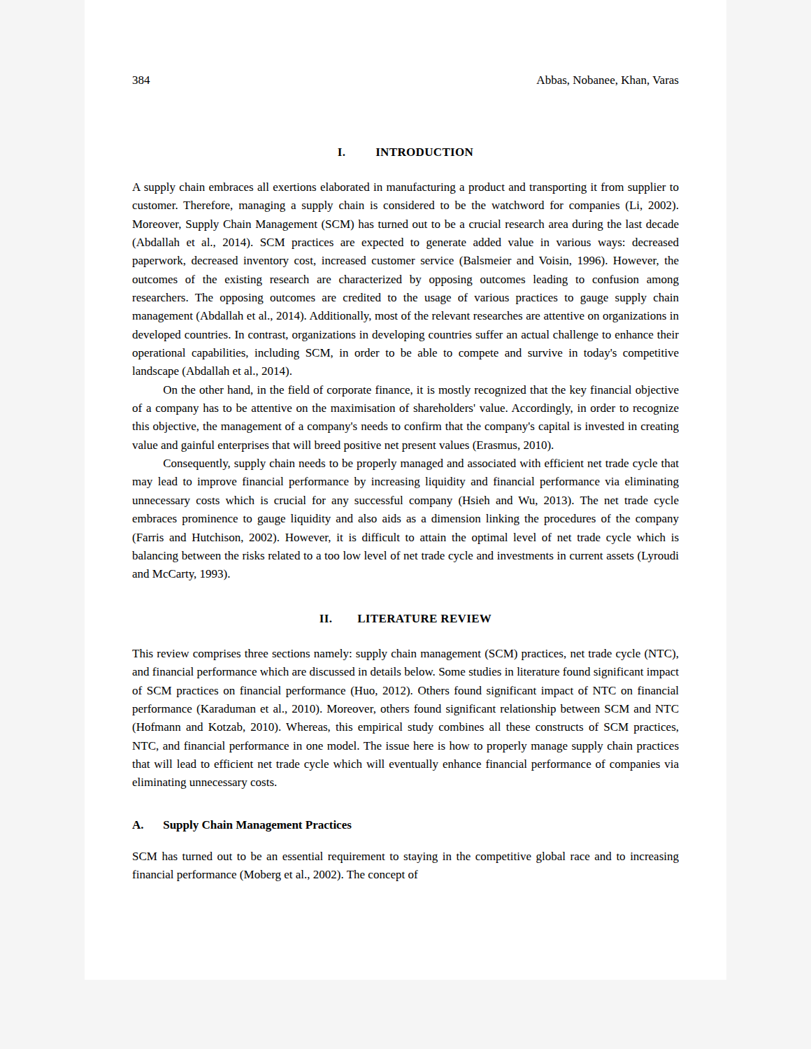384 Abbas, Nobanee, Khan, Varas
I. INTRODUCTION
A supply chain embraces all exertions elaborated in manufacturing a product and transporting it from supplier to customer. Therefore, managing a supply chain is considered to be the watchword for companies (Li, 2002). Moreover, Supply Chain Management (SCM) has turned out to be a crucial research area during the last decade (Abdallah et al., 2014). SCM practices are expected to generate added value in various ways: decreased paperwork, decreased inventory cost, increased customer service (Balsmeier and Voisin, 1996). However, the outcomes of the existing research are characterized by opposing outcomes leading to confusion among researchers. The opposing outcomes are credited to the usage of various practices to gauge supply chain management (Abdallah et al., 2014). Additionally, most of the relevant researches are attentive on organizations in developed countries. In contrast, organizations in developing countries suffer an actual challenge to enhance their operational capabilities, including SCM, in order to be able to compete and survive in today's competitive landscape (Abdallah et al., 2014).
On the other hand, in the field of corporate finance, it is mostly recognized that the key financial objective of a company has to be attentive on the maximisation of shareholders' value. Accordingly, in order to recognize this objective, the management of a company's needs to confirm that the company's capital is invested in creating value and gainful enterprises that will breed positive net present values (Erasmus, 2010).
Consequently, supply chain needs to be properly managed and associated with efficient net trade cycle that may lead to improve financial performance by increasing liquidity and financial performance via eliminating unnecessary costs which is crucial for any successful company (Hsieh and Wu, 2013). The net trade cycle embraces prominence to gauge liquidity and also aids as a dimension linking the procedures of the company (Farris and Hutchison, 2002). However, it is difficult to attain the optimal level of net trade cycle which is balancing between the risks related to a too low level of net trade cycle and investments in current assets (Lyroudi and McCarty, 1993).
II. LITERATURE REVIEW
This review comprises three sections namely: supply chain management (SCM) practices, net trade cycle (NTC), and financial performance which are discussed in details below. Some studies in literature found significant impact of SCM practices on financial performance (Huo, 2012). Others found significant impact of NTC on financial performance (Karaduman et al., 2010). Moreover, others found significant relationship between SCM and NTC (Hofmann and Kotzab, 2010). Whereas, this empirical study combines all these constructs of SCM practices, NTC, and financial performance in one model. The issue here is how to properly manage supply chain practices that will lead to efficient net trade cycle which will eventually enhance financial performance of companies via eliminating unnecessary costs.
A. Supply Chain Management Practices
SCM has turned out to be an essential requirement to staying in the competitive global race and to increasing financial performance (Moberg et al., 2002). The concept of